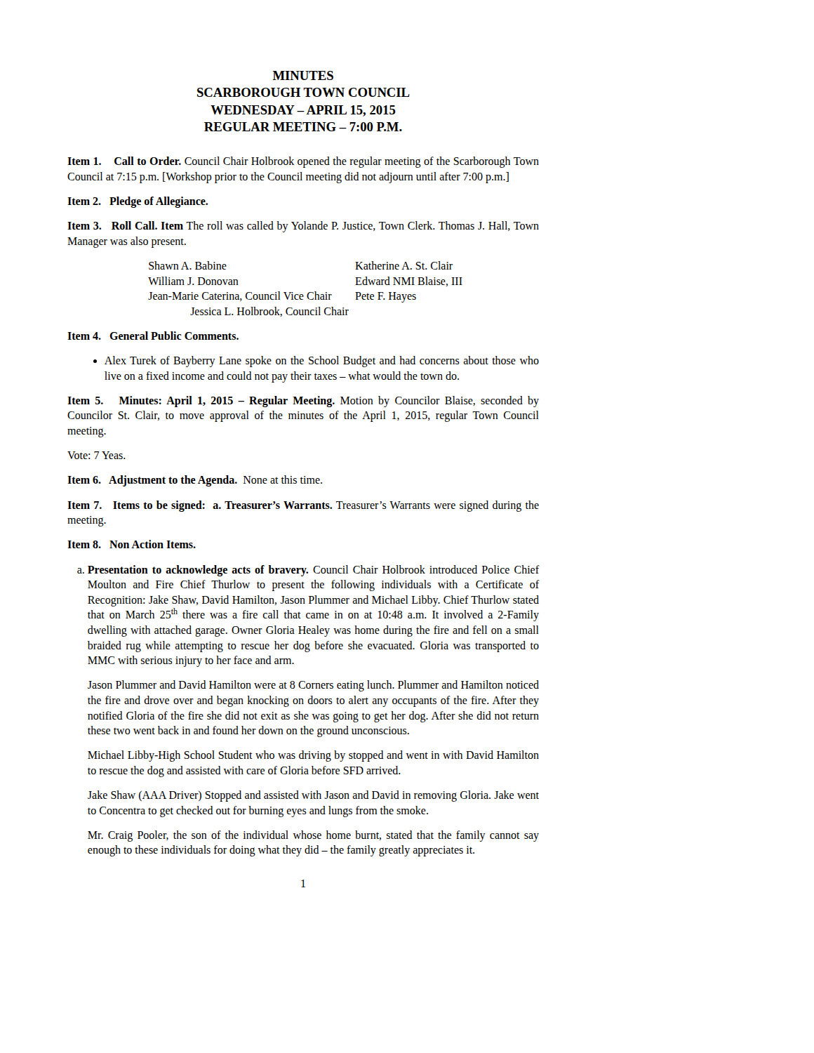MINUTES
SCARBOROUGH TOWN COUNCIL
WEDNESDAY – APRIL 15, 2015
REGULAR MEETING – 7:00 P.M.
Item 1. Call to Order. Council Chair Holbrook opened the regular meeting of the Scarborough Town Council at 7:15 p.m. [Workshop prior to the Council meeting did not adjourn until after 7:00 p.m.]
Item 2. Pledge of Allegiance.
Item 3. Roll Call. Item The roll was called by Yolande P. Justice, Town Clerk. Thomas J. Hall, Town Manager was also present.
| Shawn A. Babine | Katherine A. St. Clair |
| William J. Donovan | Edward NMI Blaise, III |
| Jean-Marie Caterina, Council Vice Chair | Pete F. Hayes |
Jessica L. Holbrook, Council Chair
Item 4. General Public Comments.
Alex Turek of Bayberry Lane spoke on the School Budget and had concerns about those who live on a fixed income and could not pay their taxes – what would the town do.
Item 5. Minutes: April 1, 2015 – Regular Meeting. Motion by Councilor Blaise, seconded by Councilor St. Clair, to move approval of the minutes of the April 1, 2015, regular Town Council meeting.
Vote: 7 Yeas.
Item 6. Adjustment to the Agenda. None at this time.
Item 7. Items to be signed: a. Treasurer’s Warrants. Treasurer’s Warrants were signed during the meeting.
Item 8. Non Action Items.
Presentation to acknowledge acts of bravery. Council Chair Holbrook introduced Police Chief Moulton and Fire Chief Thurlow to present the following individuals with a Certificate of Recognition: Jake Shaw, David Hamilton, Jason Plummer and Michael Libby. Chief Thurlow stated that on March 25th there was a fire call that came in on at 10:48 a.m. It involved a 2-Family dwelling with attached garage. Owner Gloria Healey was home during the fire and fell on a small braided rug while attempting to rescue her dog before she evacuated. Gloria was transported to MMC with serious injury to her face and arm.
Jason Plummer and David Hamilton were at 8 Corners eating lunch. Plummer and Hamilton noticed the fire and drove over and began knocking on doors to alert any occupants of the fire. After they notified Gloria of the fire she did not exit as she was going to get her dog. After she did not return these two went back in and found her down on the ground unconscious.
Michael Libby-High School Student who was driving by stopped and went in with David Hamilton to rescue the dog and assisted with care of Gloria before SFD arrived.
Jake Shaw (AAA Driver) Stopped and assisted with Jason and David in removing Gloria. Jake went to Concentra to get checked out for burning eyes and lungs from the smoke.
Mr. Craig Pooler, the son of the individual whose home burnt, stated that the family cannot say enough to these individuals for doing what they did – the family greatly appreciates it.
1